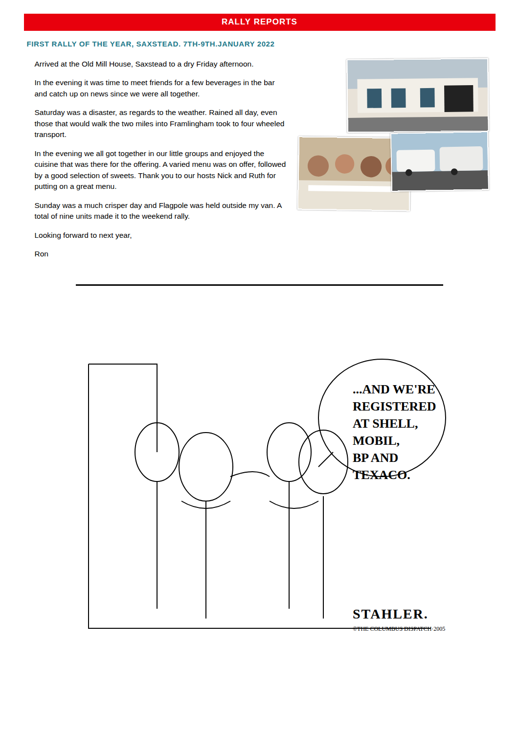RALLY REPORTS
FIRST RALLY OF THE YEAR, SAXSTEAD. 7TH-9TH.JANUARY 2022
Arrived at the Old Mill House, Saxstead to a dry Friday afternoon.
In the evening it was time to meet friends for a few beverages in the bar and catch up on news since we were all together.
Saturday was a disaster, as regards to the weather. Rained all day, even those that would walk the two miles into Framlingham took to four wheeled transport.
In the evening we all got together in our little groups and enjoyed the cuisine that was there for the offering. A varied menu was on offer, followed by a good selection of sweets. Thank you to our hosts Nick and Ruth for putting on a great menu.
Sunday was a much crisper day and Flagpole was held outside my van. A total of nine units made it to the weekend rally.
Looking forward to next year,
Ron